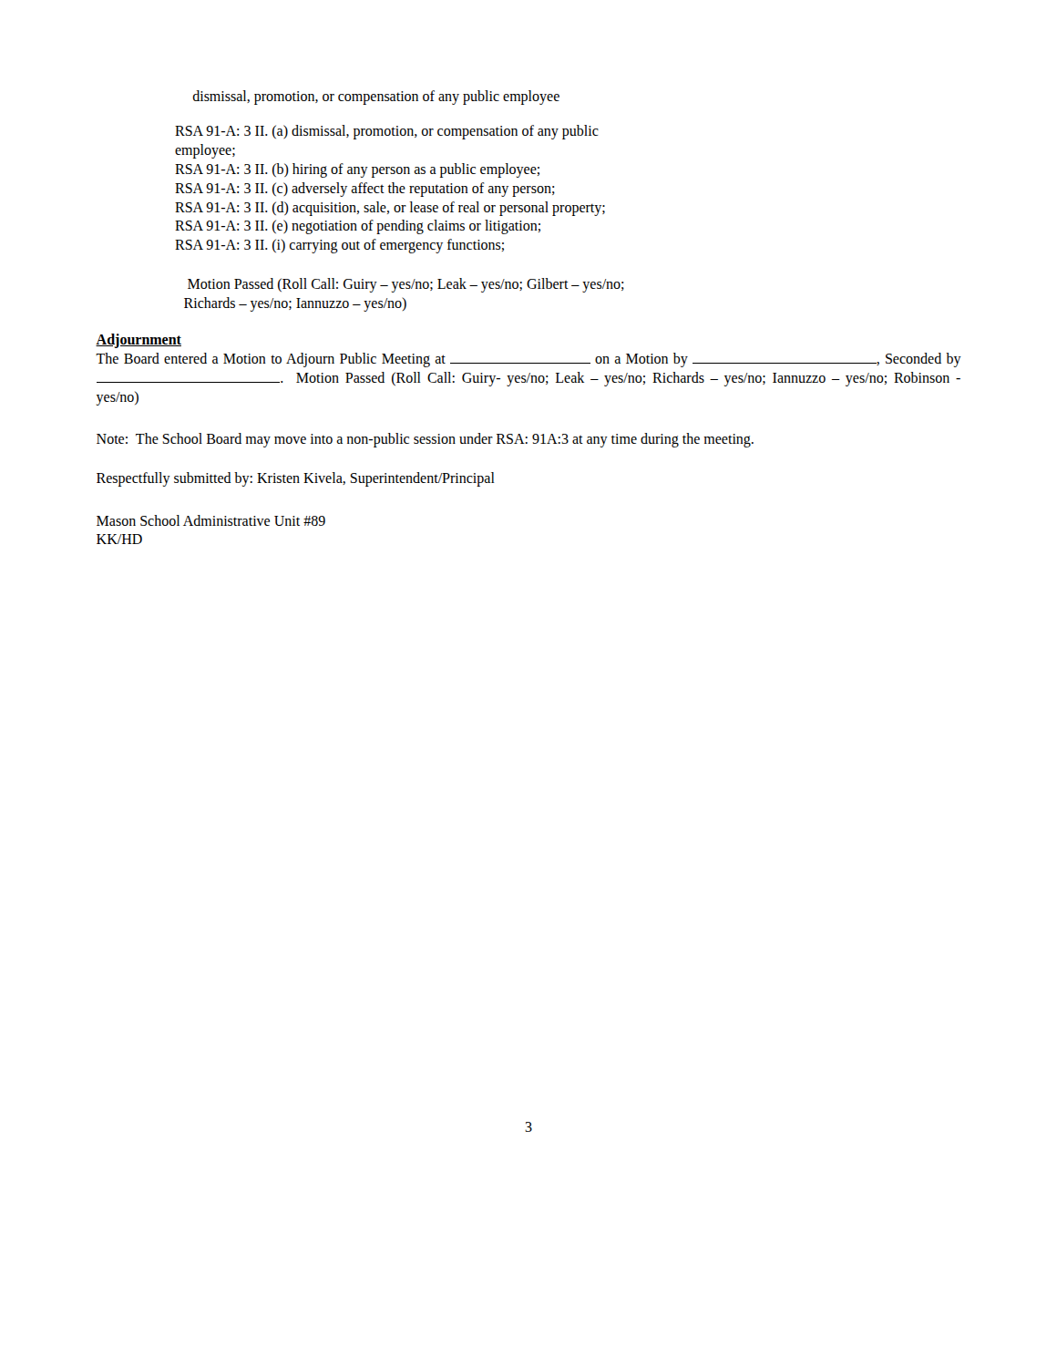dismissal, promotion, or compensation of any public employee
RSA 91-A: 3 II. (a) dismissal, promotion, or compensation of any public
employee;
RSA 91-A: 3 II. (b) hiring of any person as a public employee;
RSA 91-A: 3 II. (c) adversely affect the reputation of any person;
RSA 91-A: 3 II. (d) acquisition, sale, or lease of real or personal property;
RSA 91-A: 3 II. (e) negotiation of pending claims or litigation;
RSA 91-A: 3 II. (i) carrying out of emergency functions;
Motion Passed (Roll Call: Guiry – yes/no; Leak – yes/no; Gilbert – yes/no;
Richards – yes/no; Iannuzzo – yes/no)
Adjournment
The Board entered a Motion to Adjourn Public Meeting at on a Motion by , Seconded by . Motion Passed (Roll Call: Guiry- yes/no; Leak – yes/no; Richards – yes/no; Iannuzzo – yes/no; Robinson - yes/no)
Note: The School Board may move into a non-public session under RSA: 91A:3 at any time during the meeting.
Respectfully submitted by: Kristen Kivela, Superintendent/Principal
Mason School Administrative Unit #89
KK/HD
3